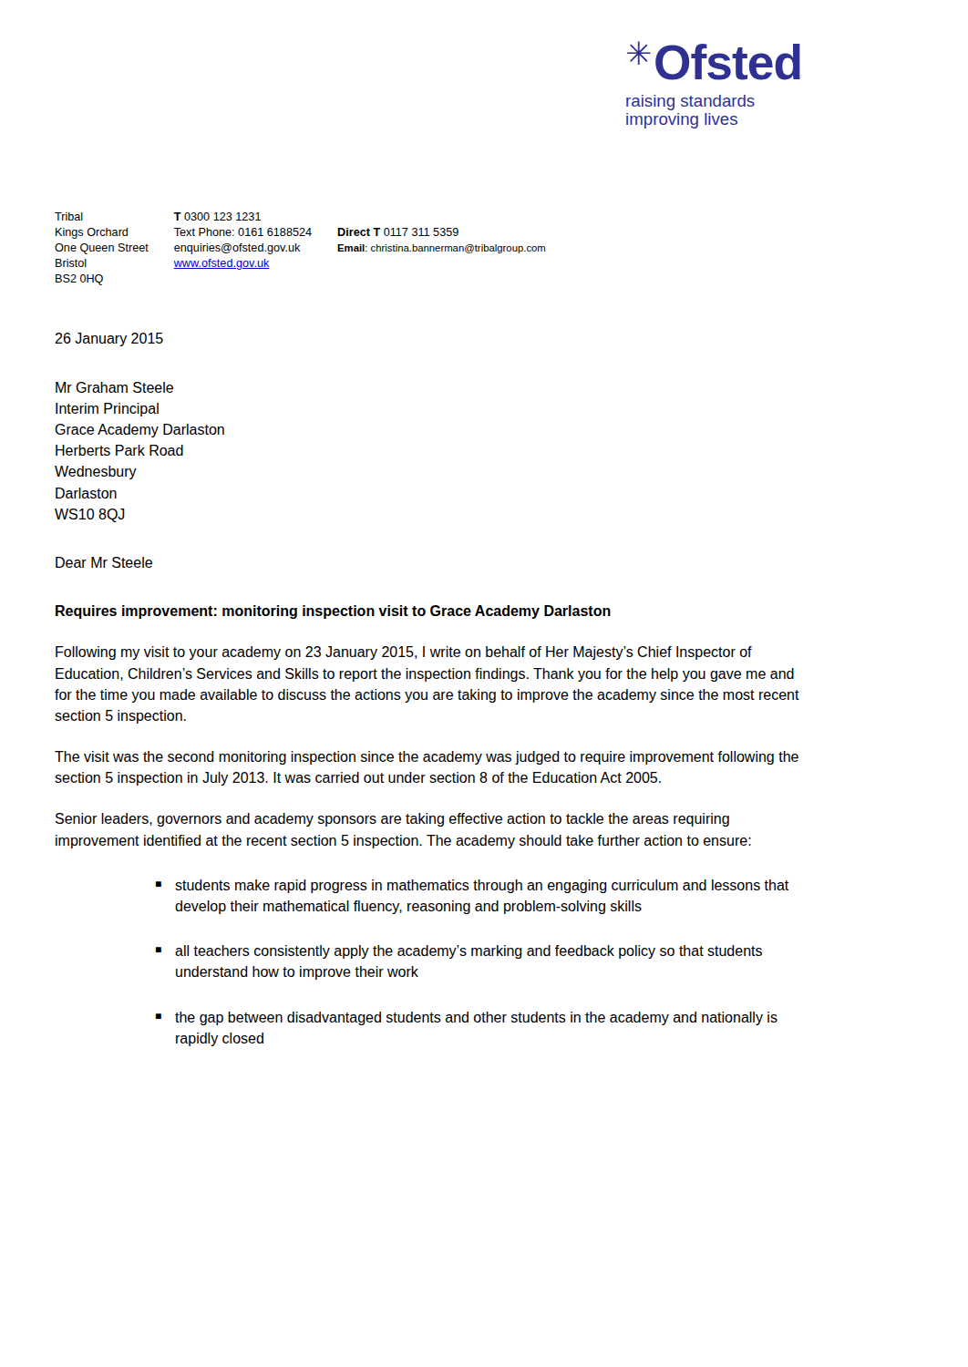✳Ofsted
raising standards
improving lives
| Tribal Kings Orchard One Queen Street Bristol BS2 0HQ | T 0300 123 1231 Text Phone: 0161 6188524 enquiries@ofsted.gov.uk www.ofsted.gov.uk | Direct T 0117 311 5359 Email : christina.bannerman@tribalgroup.com |
26 January 2015
Mr Graham Steele
Interim Principal
Grace Academy Darlaston
Herberts Park Road
Wednesbury
Darlaston
WS10 8QJ
Dear Mr Steele
Requires improvement: monitoring inspection visit to Grace Academy Darlaston
Following my visit to your academy on 23 January 2015, I write on behalf of Her Majesty’s Chief Inspector of Education, Children’s Services and Skills to report the inspection findings. Thank you for the help you gave me and for the time you made available to discuss the actions you are taking to improve the academy since the most recent section 5 inspection.
The visit was the second monitoring inspection since the academy was judged to require improvement following the section 5 inspection in July 2013. It was carried out under section 8 of the Education Act 2005.
Senior leaders, governors and academy sponsors are taking effective action to tackle the areas requiring improvement identified at the recent section 5 inspection. The academy should take further action to ensure:
students make rapid progress in mathematics through an engaging curriculum and lessons that develop their mathematical fluency, reasoning and problem-solving skills
all teachers consistently apply the academy’s marking and feedback policy so that students understand how to improve their work
the gap between disadvantaged students and other students in the academy and nationally is rapidly closed